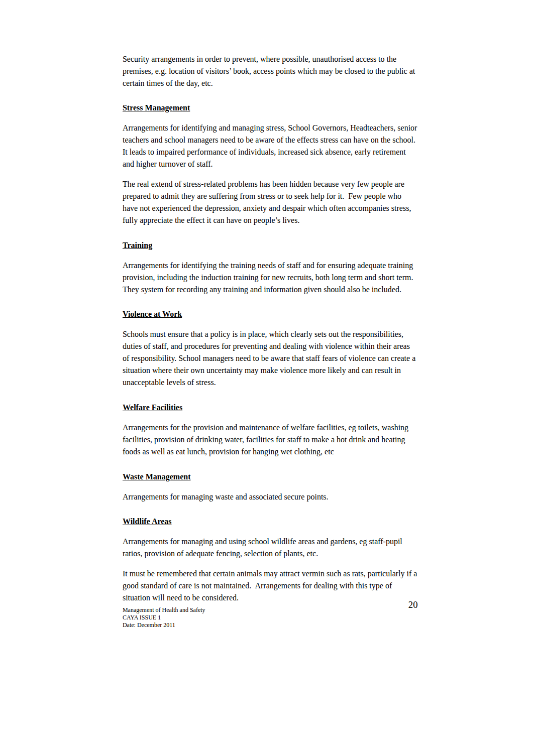Security arrangements in order to prevent, where possible, unauthorised access to the premises, e.g. location of visitors’ book, access points which may be closed to the public at certain times of the day, etc.
Stress Management
Arrangements for identifying and managing stress, School Governors, Headteachers, senior teachers and school managers need to be aware of the effects stress can have on the school. It leads to impaired performance of individuals, increased sick absence, early retirement and higher turnover of staff.
The real extend of stress-related problems has been hidden because very few people are prepared to admit they are suffering from stress or to seek help for it. Few people who have not experienced the depression, anxiety and despair which often accompanies stress, fully appreciate the effect it can have on people’s lives.
Training
Arrangements for identifying the training needs of staff and for ensuring adequate training provision, including the induction training for new recruits, both long term and short term. They system for recording any training and information given should also be included.
Violence at Work
Schools must ensure that a policy is in place, which clearly sets out the responsibilities, duties of staff, and procedures for preventing and dealing with violence within their areas of responsibility. School managers need to be aware that staff fears of violence can create a situation where their own uncertainty may make violence more likely and can result in unacceptable levels of stress.
Welfare Facilities
Arrangements for the provision and maintenance of welfare facilities, eg toilets, washing facilities, provision of drinking water, facilities for staff to make a hot drink and heating foods as well as eat lunch, provision for hanging wet clothing, etc
Waste Management
Arrangements for managing waste and associated secure points.
Wildlife Areas
Arrangements for managing and using school wildlife areas and gardens, eg staff-pupil ratios, provision of adequate fencing, selection of plants, etc.
It must be remembered that certain animals may attract vermin such as rats, particularly if a good standard of care is not maintained. Arrangements for dealing with this type of situation will need to be considered.
20 Management of Health and Safety
CAYA ISSUE 1
Date: December 2011